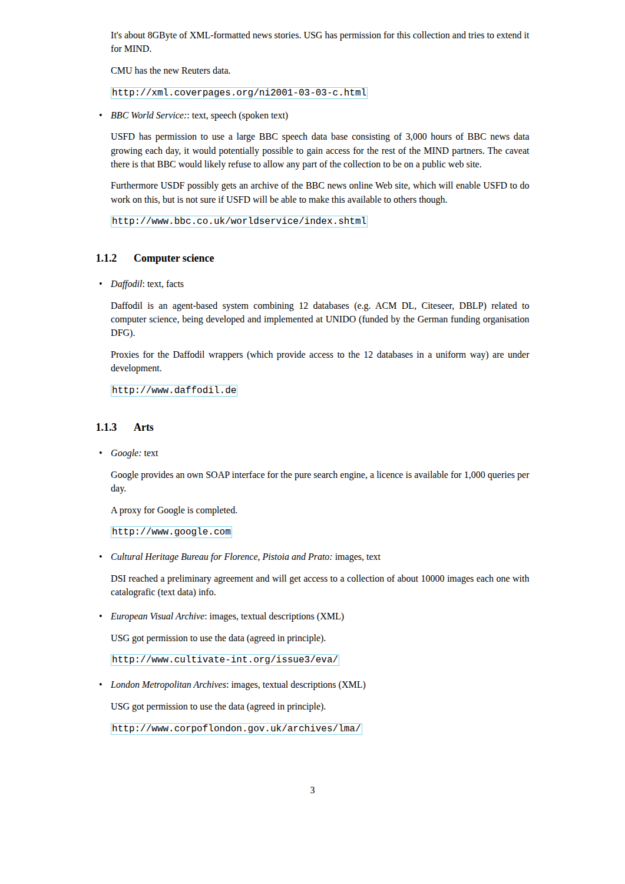It's about 8GByte of XML-formatted news stories. USG has permission for this collection and tries to extend it for MIND.
CMU has the new Reuters data.
http://xml.coverpages.org/ni2001-03-03-c.html
BBC World Service:: text, speech (spoken text)
USFD has permission to use a large BBC speech data base consisting of 3,000 hours of BBC news data growing each day, it would potentially possible to gain access for the rest of the MIND partners. The caveat there is that BBC would likely refuse to allow any part of the collection to be on a public web site.
Furthermore USDF possibly gets an archive of the BBC news online Web site, which will enable USFD to do work on this, but is not sure if USFD will be able to make this available to others though.
http://www.bbc.co.uk/worldservice/index.shtml
1.1.2 Computer science
Daffodil: text, facts
Daffodil is an agent-based system combining 12 databases (e.g. ACM DL, Citeseer, DBLP) related to computer science, being developed and implemented at UNIDO (funded by the German funding organisation DFG).
Proxies for the Daffodil wrappers (which provide access to the 12 databases in a uniform way) are under development.
http://www.daffodil.de
1.1.3 Arts
Google: text
Google provides an own SOAP interface for the pure search engine, a licence is available for 1,000 queries per day.
A proxy for Google is completed.
http://www.google.com
Cultural Heritage Bureau for Florence, Pistoia and Prato: images, text
DSI reached a preliminary agreement and will get access to a collection of about 10000 images each one with catalografic (text data) info.
European Visual Archive: images, textual descriptions (XML)
USG got permission to use the data (agreed in principle).
http://www.cultivate-int.org/issue3/eva/
London Metropolitan Archives: images, textual descriptions (XML)
USG got permission to use the data (agreed in principle).
http://www.corpoflondon.gov.uk/archives/lma/
3